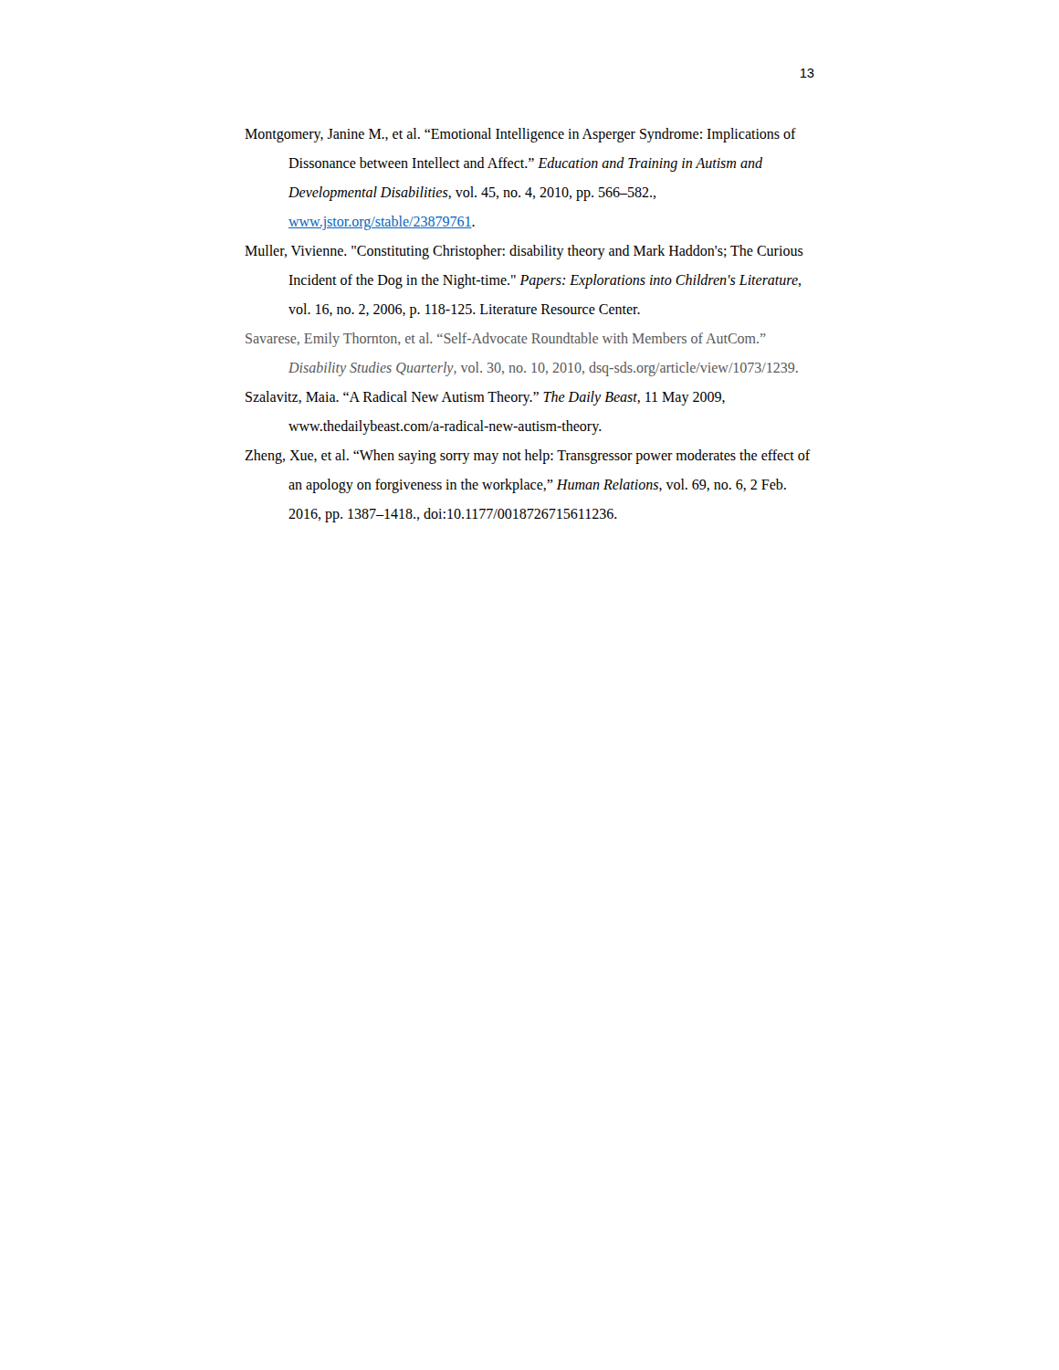13
Montgomery, Janine M., et al. “Emotional Intelligence in Asperger Syndrome: Implications of Dissonance between Intellect and Affect.” Education and Training in Autism and Developmental Disabilities, vol. 45, no. 4, 2010, pp. 566–582., www.jstor.org/stable/23879761.
Muller, Vivienne. "Constituting Christopher: disability theory and Mark Haddon's; The Curious Incident of the Dog in the Night-time." Papers: Explorations into Children's Literature, vol. 16, no. 2, 2006, p. 118-125. Literature Resource Center.
Savarese, Emily Thornton, et al. “Self-Advocate Roundtable with Members of AutCom.” Disability Studies Quarterly, vol. 30, no. 10, 2010, dsq-sds.org/article/view/1073/1239.
Szalavitz, Maia. “A Radical New Autism Theory.” The Daily Beast, 11 May 2009, www.thedailybeast.com/a-radical-new-autism-theory.
Zheng, Xue, et al. “When saying sorry may not help: Transgressor power moderates the effect of an apology on forgiveness in the workplace,” Human Relations, vol. 69, no. 6, 2 Feb. 2016, pp. 1387–1418., doi:10.1177/0018726715611236.